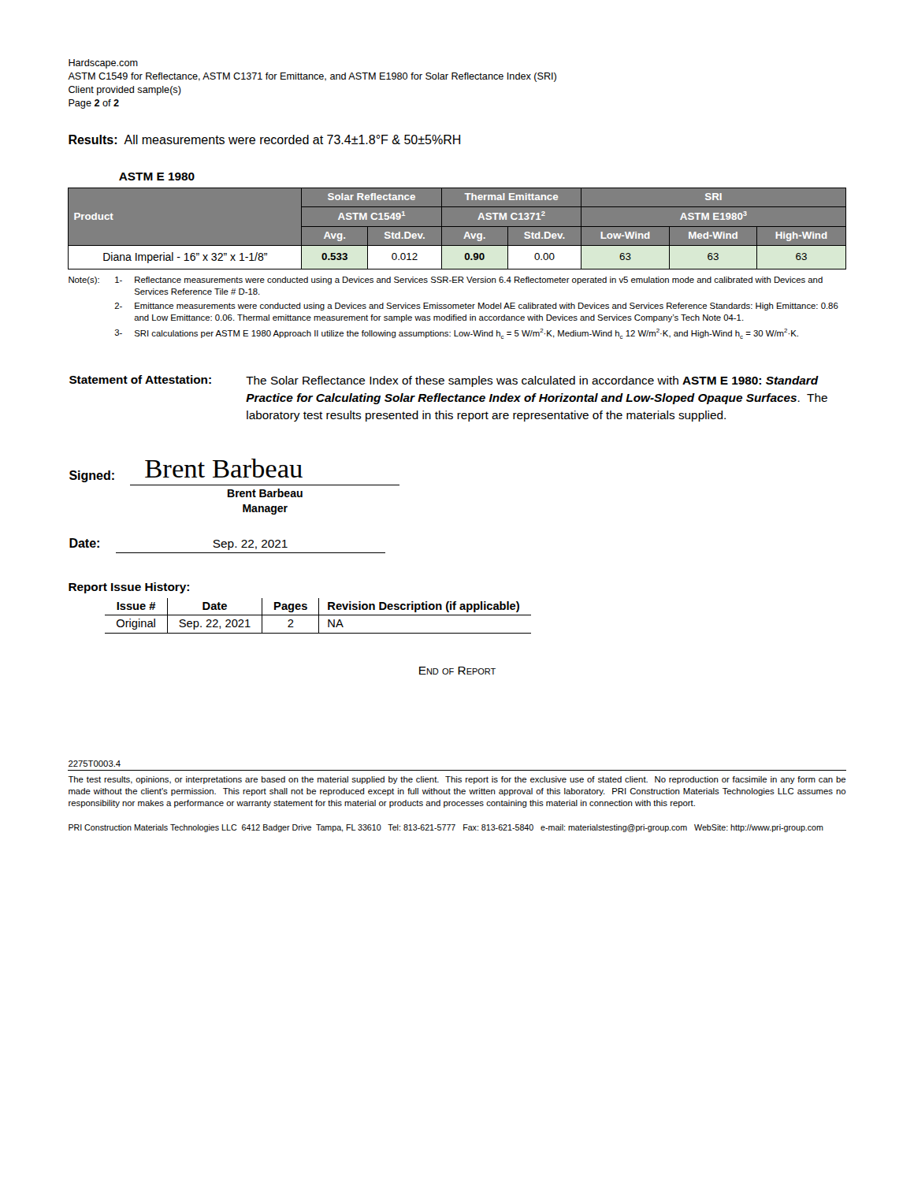Hardscape.com
ASTM C1549 for Reflectance, ASTM C1371 for Emittance, and ASTM E1980 for Solar Reflectance Index (SRI)
Client provided sample(s)
Page 2 of 2
Results: All measurements were recorded at 73.4±1.8°F & 50±5%RH
ASTM E 1980
| Product | Solar Reflectance | Thermal Emittance | SRI |
| --- | --- | --- | --- |
| ASTM C1549 1 | ASTM C1371 2 | ASTM E1980 3 |
| Avg. | Std.Dev. | Avg. | Std.Dev. | Low-Wind | Med-Wind | High-Wind |
| Diana Imperial - 16” x 32” x 1-1/8” | 0.533 | 0.012 | 0.90 | 0.00 | 63 | 63 | 63 |
| Note(s): | 1- | Reflectance measurements were conducted using a Devices and Services SSR-ER Version 6.4 Reflectometer operated in v5 emulation mode and calibrated with Devices and Services Reference Tile # D-18. |
| | 2- | Emittance measurements were conducted using a Devices and Services Emissometer Model AE calibrated with Devices and Services Reference Standards: High Emittance: 0.86 and Low Emittance: 0.06. Thermal emittance measurement for sample was modified in accordance with Devices and Services Company’s Tech Note 04-1. |
| | 3- | SRI calculations per ASTM E 1980 Approach II utilize the following assumptions: Low-Wind h c = 5 W/m 2 ·K, Medium-Wind h c 12 W/m 2 ·K, and High-Wind h c = 30 W/m 2 ·K. |
| Statement of Attestation: | The Solar Reflectance Index of these samples was calculated in accordance with ASTM E 1980: Standard Practice for Calculating Solar Reflectance Index of Horizontal and Low-Sloped Opaque Surfaces . The laboratory test results presented in this report are representative of the materials supplied. |
| Signed: | Brent Barbeau |
| | Brent Barbeau |
| | Manager |
| Date: | Sep. 22, 2021 |
Report Issue History:
| Issue # | Date | Pages | Revision Description (if applicable) |
| --- | --- | --- | --- |
| Original | Sep. 22, 2021 | 2 | NA |
End of Report
2275T0003.4
The test results, opinions, or interpretations are based on the material supplied by the client. This report is for the exclusive use of stated client. No reproduction or facsimile in any form can be made without the client's permission. This report shall not be reproduced except in full without the written approval of this laboratory. PRI Construction Materials Technologies LLC assumes no responsibility nor makes a performance or warranty statement for this material or products and processes containing this material in connection with this report.
PRI Construction Materials Technologies LLC 6412 Badger Drive Tampa, FL 33610 Tel: 813-621-5777 Fax: 813-621-5840 e-mail: materialstesting@pri-group.com WebSite: http://www.pri-group.com